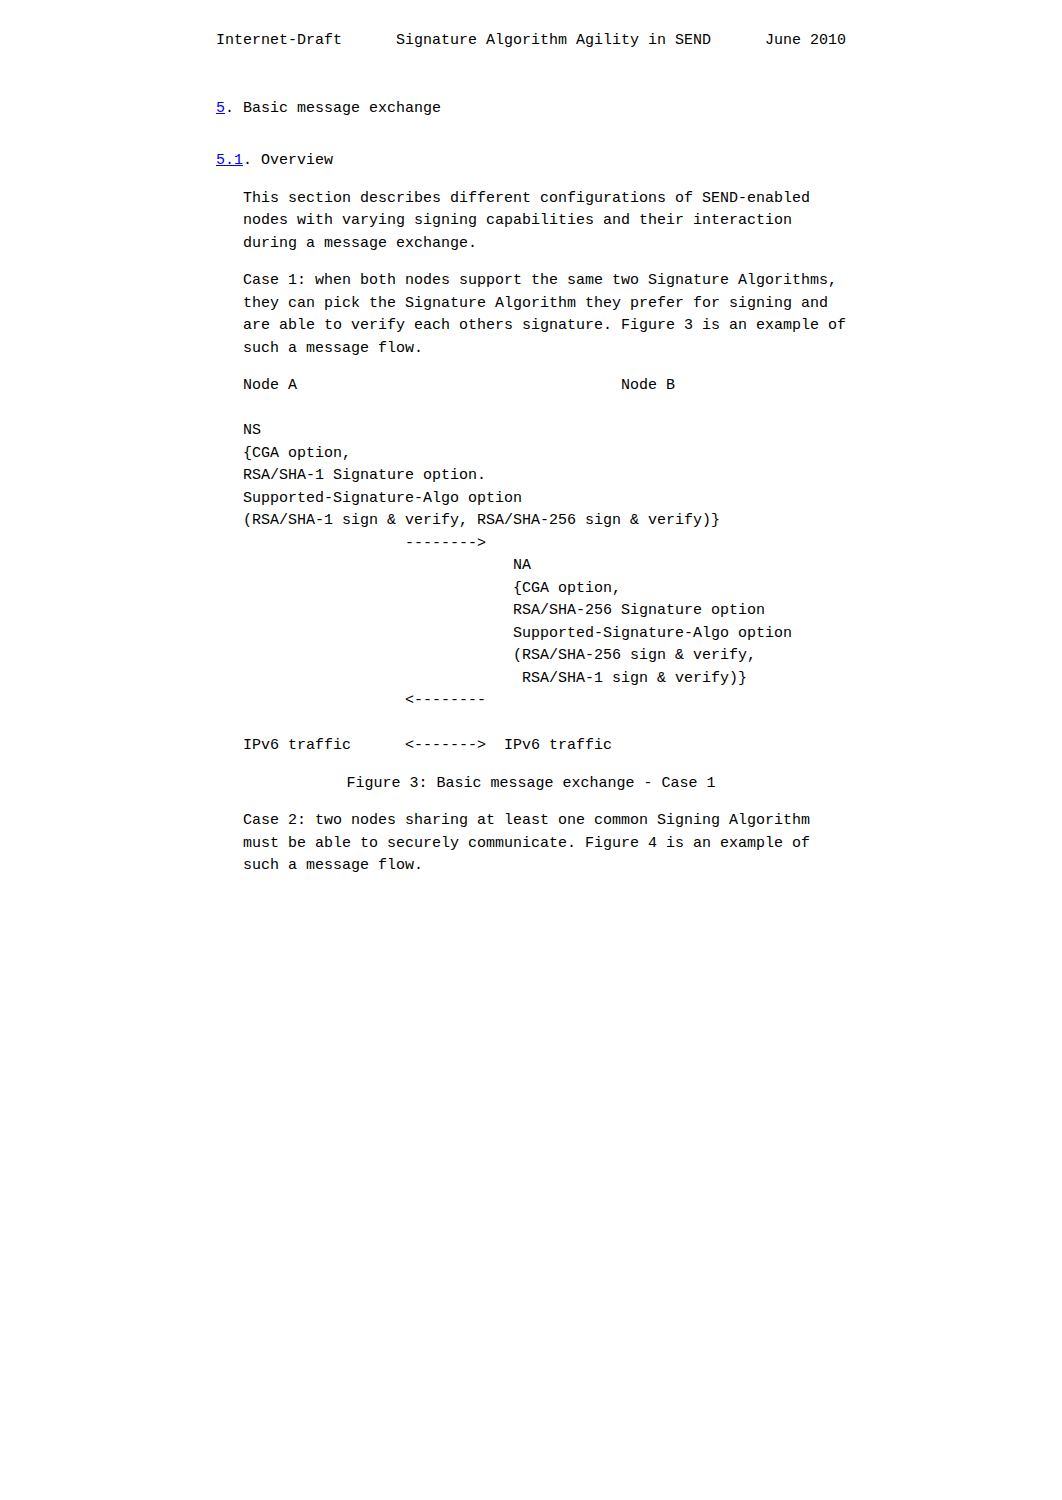Internet-Draft Signature Algorithm Agility in SEND June 2010
5. Basic message exchange
5.1. Overview
This section describes different configurations of SEND-enabled nodes with varying signing capabilities and their interaction during a message exchange.
Case 1: when both nodes support the same two Signature Algorithms, they can pick the Signature Algorithm they prefer for signing and are able to verify each others signature. Figure 3 is an example of such a message flow.
Node A                                    Node B

NS
{CGA option,
RSA/SHA-1 Signature option.
Supported-Signature-Algo option
(RSA/SHA-1 sign & verify, RSA/SHA-256 sign & verify)}
                  -------->
                              NA
                              {CGA option,
                              RSA/SHA-256 Signature option
                              Supported-Signature-Algo option
                              (RSA/SHA-256 sign & verify,
                               RSA/SHA-1 sign & verify)}
                  <--------

IPv6 traffic      <------->  IPv6 traffic
Figure 3: Basic message exchange - Case 1
Case 2: two nodes sharing at least one common Signing Algorithm must be able to securely communicate. Figure 4 is an example of such a message flow.